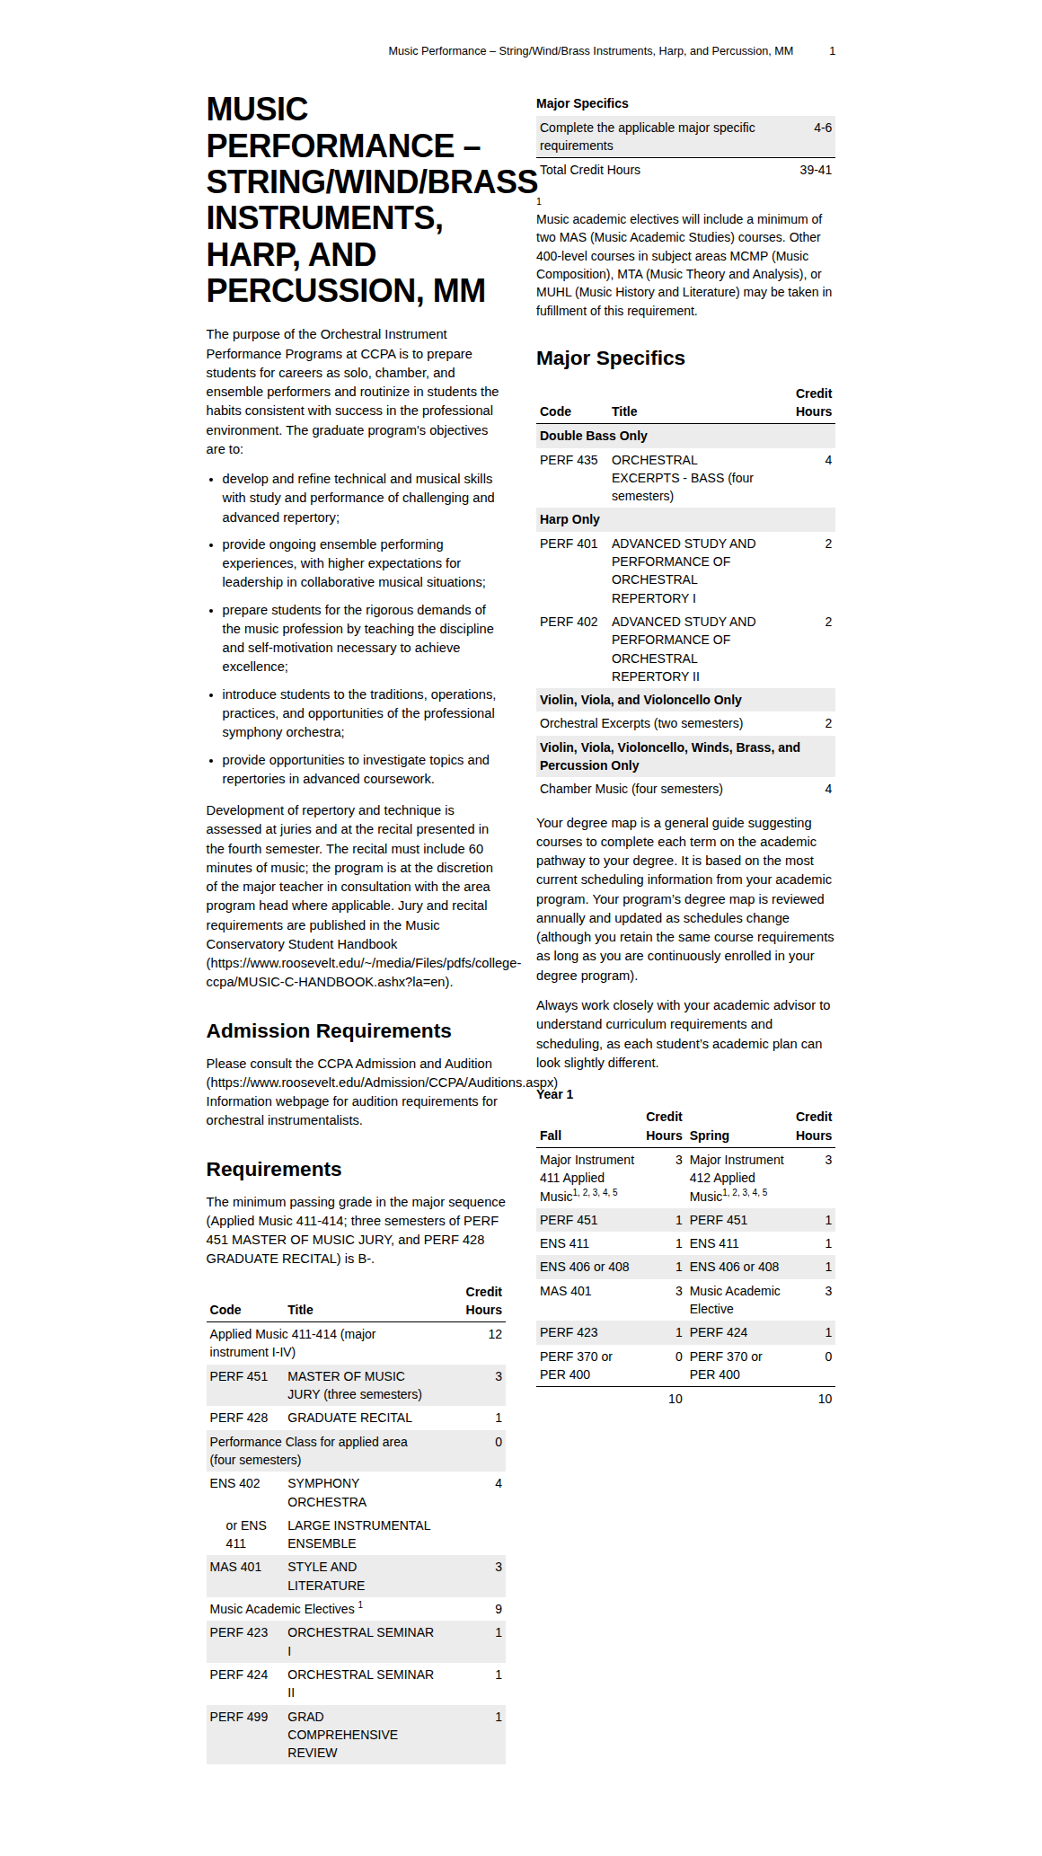Music Performance – String/Wind/Brass Instruments, Harp, and Percussion, MM1
MUSIC PERFORMANCE – STRING/WIND/BRASS INSTRUMENTS, HARP, AND PERCUSSION, MM
The purpose of the Orchestral Instrument Performance Programs at CCPA is to prepare students for careers as solo, chamber, and ensemble performers and routinize in students the habits consistent with success in the professional environment. The graduate program's objectives are to:
develop and refine technical and musical skills with study and performance of challenging and advanced repertory;
provide ongoing ensemble performing experiences, with higher expectations for leadership in collaborative musical situations;
prepare students for the rigorous demands of the music profession by teaching the discipline and self-motivation necessary to achieve excellence;
introduce students to the traditions, operations, practices, and opportunities of the professional symphony orchestra;
provide opportunities to investigate topics and repertories in advanced coursework.
Development of repertory and technique is assessed at juries and at the recital presented in the fourth semester. The recital must include 60 minutes of music; the program is at the discretion of the major teacher in consultation with the area program head where applicable. Jury and recital requirements are published in the Music Conservatory Student Handbook (https://www.roosevelt.edu/~/media/Files/pdfs/college-ccpa/MUSIC-C-HANDBOOK.ashx?la=en).
Admission Requirements
Please consult the CCPA Admission and Audition (https://www.roosevelt.edu/Admission/CCPA/Auditions.aspx) Information webpage for audition requirements for orchestral instrumentalists.
Requirements
The minimum passing grade in the major sequence (Applied Music 411-414; three semesters of PERF 451 MASTER OF MUSIC JURY, and PERF 428 GRADUATE RECITAL) is B-.
| Code | Title | Credit Hours |
| --- | --- | --- |
| Applied Music 411-414 (major instrument I-IV) | 12 |
| PERF 451 | MASTER OF MUSIC JURY (three semesters) | 3 |
| PERF 428 | GRADUATE RECITAL | 1 |
| Performance Class for applied area (four semesters) | 0 |
| ENS 402 | SYMPHONY ORCHESTRA | 4 |
| or ENS 411 | LARGE INSTRUMENTAL ENSEMBLE | |
| MAS 401 | STYLE AND LITERATURE | 3 |
| Music Academic Electives 1 | 9 |
| PERF 423 | ORCHESTRAL SEMINAR I | 1 |
| PERF 424 | ORCHESTRAL SEMINAR II | 1 |
| PERF 499 | GRAD COMPREHENSIVE REVIEW | 1 |
| Major Specifics | |
| Complete the applicable major specific requirements | 4-6 |
| Total Credit Hours | 39-41 |
1
Music academic electives will include a minimum of two MAS (Music Academic Studies) courses. Other 400-level courses in subject areas MCMP (Music Composition), MTA (Music Theory and Analysis), or MUHL (Music History and Literature) may be taken in fufillment of this requirement.
Major Specifics
| Code | Title | Credit Hours |
| --- | --- | --- |
| Double Bass Only |
| PERF 435 | ORCHESTRAL EXCERPTS - BASS (four semesters) | 4 |
| Harp Only |
| PERF 401 | ADVANCED STUDY AND PERFORMANCE OF ORCHESTRAL REPERTORY I | 2 |
| PERF 402 | ADVANCED STUDY AND PERFORMANCE OF ORCHESTRAL REPERTORY II | 2 |
| Violin, Viola, and Violoncello Only |
| Orchestral Excerpts (two semesters) | 2 |
| Violin, Viola, Violoncello, Winds, Brass, and Percussion Only |
| Chamber Music (four semesters) | 4 |
Your degree map is a general guide suggesting courses to complete each term on the academic pathway to your degree. It is based on the most current scheduling information from your academic program. Your program’s degree map is reviewed annually and updated as schedules change (although you retain the same course requirements as long as you are continuously enrolled in your degree program).
Always work closely with your academic advisor to understand curriculum requirements and scheduling, as each student’s academic plan can look slightly different.
Year 1
| Fall | Credit Hours | Spring | Credit Hours |
| --- | --- | --- | --- |
| Major Instrument 411 Applied Music 1, 2, 3, 4, 5 | 3 | Major Instrument 412 Applied Music 1, 2, 3, 4, 5 | 3 |
| PERF 451 | 1 | PERF 451 | 1 |
| ENS 411 | 1 | ENS 411 | 1 |
| ENS 406 or 408 | 1 | ENS 406 or 408 | 1 |
| MAS 401 | 3 | Music Academic Elective | 3 |
| PERF 423 | 1 | PERF 424 | 1 |
| PERF 370 or PER 400 | 0 | PERF 370 or PER 400 | 0 |
| | 10 | | 10 |